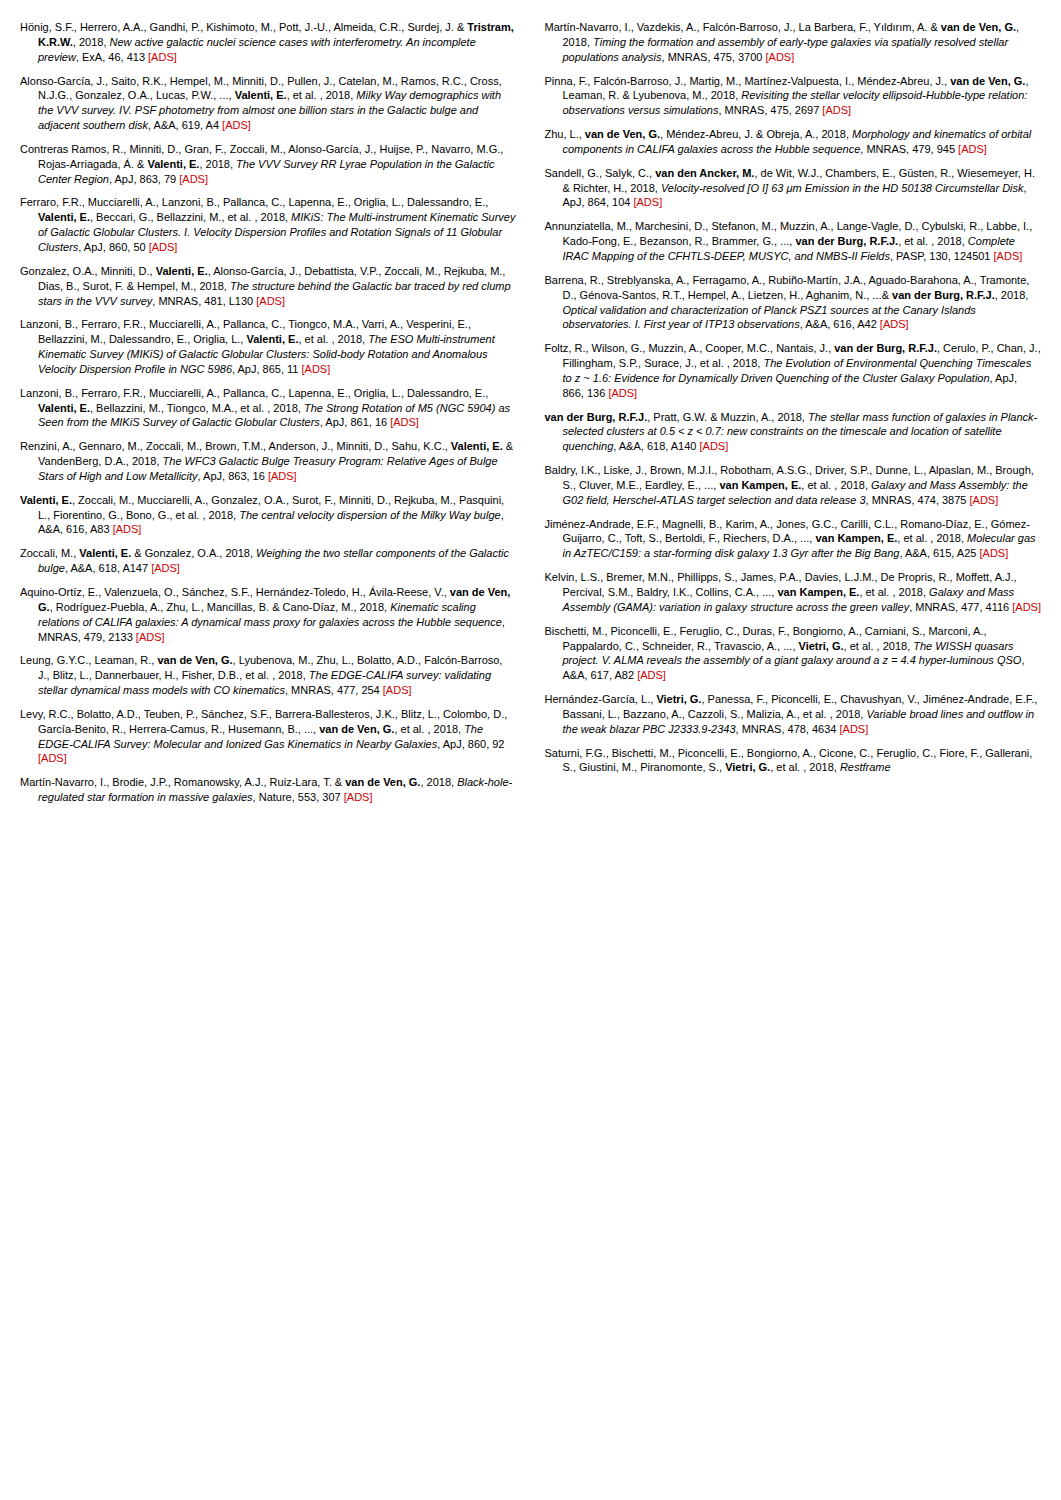Hönig, S.F., Herrero, A.A., Gandhi, P., Kishimoto, M., Pott, J.-U., Almeida, C.R., Surdej, J. & Tristram, K.R.W., 2018, New active galactic nuclei science cases with interferometry. An incomplete preview, ExA, 46, 413 [ADS]
Alonso-García, J., Saito, R.K., Hempel, M., Minniti, D., Pullen, J., Catelan, M., Ramos, R.C., Cross, N.J.G., Gonzalez, O.A., Lucas, P.W., ..., Valenti, E., et al. , 2018, Milky Way demographics with the VVV survey. IV. PSF photometry from almost one billion stars in the Galactic bulge and adjacent southern disk, A&A, 619, A4 [ADS]
Contreras Ramos, R., Minniti, D., Gran, F., Zoccali, M., Alonso-García, J., Huijse, P., Navarro, M.G., Rojas-Arriagada, Á. & Valenti, E., 2018, The VVV Survey RR Lyrae Population in the Galactic Center Region, ApJ, 863, 79 [ADS]
Ferraro, F.R., Mucciarelli, A., Lanzoni, B., Pallanca, C., Lapenna, E., Origlia, L., Dalessandro, E., Valenti, E., Beccari, G., Bellazzini, M., et al. , 2018, MIKiS: The Multi-instrument Kinematic Survey of Galactic Globular Clusters. I. Velocity Dispersion Profiles and Rotation Signals of 11 Globular Clusters, ApJ, 860, 50 [ADS]
Gonzalez, O.A., Minniti, D., Valenti, E., Alonso-García, J., Debattista, V.P., Zoccali, M., Rejkuba, M., Dias, B., Surot, F. & Hempel, M., 2018, The structure behind the Galactic bar traced by red clump stars in the VVV survey, MNRAS, 481, L130 [ADS]
Lanzoni, B., Ferraro, F.R., Mucciarelli, A., Pallanca, C., Tiongco, M.A., Varri, A., Vesperini, E., Bellazzini, M., Dalessandro, E., Origlia, L., Valenti, E., et al. , 2018, The ESO Multi-instrument Kinematic Survey (MIKiS) of Galactic Globular Clusters: Solid-body Rotation and Anomalous Velocity Dispersion Profile in NGC 5986, ApJ, 865, 11 [ADS]
Lanzoni, B., Ferraro, F.R., Mucciarelli, A., Pallanca, C., Lapenna, E., Origlia, L., Dalessandro, E., Valenti, E., Bellazzini, M., Tiongco, M.A., et al. , 2018, The Strong Rotation of M5 (NGC 5904) as Seen from the MIKiS Survey of Galactic Globular Clusters, ApJ, 861, 16 [ADS]
Renzini, A., Gennaro, M., Zoccali, M., Brown, T.M., Anderson, J., Minniti, D., Sahu, K.C., Valenti, E. & VandenBerg, D.A., 2018, The WFC3 Galactic Bulge Treasury Program: Relative Ages of Bulge Stars of High and Low Metallicity, ApJ, 863, 16 [ADS]
Valenti, E., Zoccali, M., Mucciarelli, A., Gonzalez, O.A., Surot, F., Minniti, D., Rejkuba, M., Pasquini, L., Fiorentino, G., Bono, G., et al. , 2018, The central velocity dispersion of the Milky Way bulge, A&A, 616, A83 [ADS]
Zoccali, M., Valenti, E. & Gonzalez, O.A., 2018, Weighing the two stellar components of the Galactic bulge, A&A, 618, A147 [ADS]
Aquino-Ortíz, E., Valenzuela, O., Sánchez, S.F., Hernández-Toledo, H., Ávila-Reese, V., van de Ven, G., Rodríguez-Puebla, A., Zhu, L., Mancillas, B. & Cano-Díaz, M., 2018, Kinematic scaling relations of CALIFA galaxies: A dynamical mass proxy for galaxies across the Hubble sequence, MNRAS, 479, 2133 [ADS]
Leung, G.Y.C., Leaman, R., van de Ven, G., Lyubenova, M., Zhu, L., Bolatto, A.D., Falcón-Barroso, J., Blitz, L., Dannerbauer, H., Fisher, D.B., et al. , 2018, The EDGE-CALIFA survey: validating stellar dynamical mass models with CO kinematics, MNRAS, 477, 254 [ADS]
Levy, R.C., Bolatto, A.D., Teuben, P., Sánchez, S.F., Barrera-Ballesteros, J.K., Blitz, L., Colombo, D., García-Benito, R., Herrera-Camus, R., Husemann, B., ..., van de Ven, G., et al. , 2018, The EDGE-CALIFA Survey: Molecular and Ionized Gas Kinematics in Nearby Galaxies, ApJ, 860, 92 [ADS]
Martín-Navarro, I., Brodie, J.P., Romanowsky, A.J., Ruiz-Lara, T. & van de Ven, G., 2018, Black-hole-regulated star formation in massive galaxies, Nature, 553, 307 [ADS]
Martín-Navarro, I., Vazdekis, A., Falcón-Barroso, J., La Barbera, F., Yıldırım, A. & van de Ven, G., 2018, Timing the formation and assembly of early-type galaxies via spatially resolved stellar populations analysis, MNRAS, 475, 3700 [ADS]
Pinna, F., Falcón-Barroso, J., Martig, M., Martínez-Valpuesta, I., Méndez-Abreu, J., van de Ven, G., Leaman, R. & Lyubenova, M., 2018, Revisiting the stellar velocity ellipsoid-Hubble-type relation: observations versus simulations, MNRAS, 475, 2697 [ADS]
Zhu, L., van de Ven, G., Méndez-Abreu, J. & Obreja, A., 2018, Morphology and kinematics of orbital components in CALIFA galaxies across the Hubble sequence, MNRAS, 479, 945 [ADS]
Sandell, G., Salyk, C., van den Ancker, M., de Wit, W.J., Chambers, E., Güsten, R., Wiesemeyer, H. & Richter, H., 2018, Velocity-resolved [O I] 63 μm Emission in the HD 50138 Circumstellar Disk, ApJ, 864, 104 [ADS]
Annunziatella, M., Marchesini, D., Stefanon, M., Muzzin, A., Lange-Vagle, D., Cybulski, R., Labbe, I., Kado-Fong, E., Bezanson, R., Brammer, G., ..., van der Burg, R.F.J., et al. , 2018, Complete IRAC Mapping of the CFHTLS-DEEP, MUSYC, and NMBS-II Fields, PASP, 130, 124501 [ADS]
Barrena, R., Streblyanska, A., Ferragamo, A., Rubiño-Martín, J.A., Aguado-Barahona, A., Tramonte, D., Génova-Santos, R.T., Hempel, A., Lietzen, H., Aghanim, N., ...& van der Burg, R.F.J., 2018, Optical validation and characterization of Planck PSZ1 sources at the Canary Islands observatories. I. First year of ITP13 observations, A&A, 616, A42 [ADS]
Foltz, R., Wilson, G., Muzzin, A., Cooper, M.C., Nantais, J., van der Burg, R.F.J., Cerulo, P., Chan, J., Fillingham, S.P., Surace, J., et al. , 2018, The Evolution of Environmental Quenching Timescales to z ~ 1.6: Evidence for Dynamically Driven Quenching of the Cluster Galaxy Population, ApJ, 866, 136 [ADS]
van der Burg, R.F.J., Pratt, G.W. & Muzzin, A., 2018, The stellar mass function of galaxies in Planck-selected clusters at 0.5 < z < 0.7: new constraints on the timescale and location of satellite quenching, A&A, 618, A140 [ADS]
Baldry, I.K., Liske, J., Brown, M.J.I., Robotham, A.S.G., Driver, S.P., Dunne, L., Alpaslan, M., Brough, S., Cluver, M.E., Eardley, E., ..., van Kampen, E., et al. , 2018, Galaxy and Mass Assembly: the G02 field, Herschel-ATLAS target selection and data release 3, MNRAS, 474, 3875 [ADS]
Jiménez-Andrade, E.F., Magnelli, B., Karim, A., Jones, G.C., Carilli, C.L., Romano-Díaz, E., Gómez-Guijarro, C., Toft, S., Bertoldi, F., Riechers, D.A., ..., van Kampen, E., et al. , 2018, Molecular gas in AzTEC/C159: a star-forming disk galaxy 1.3 Gyr after the Big Bang, A&A, 615, A25 [ADS]
Kelvin, L.S., Bremer, M.N., Phillipps, S., James, P.A., Davies, L.J.M., De Propris, R., Moffett, A.J., Percival, S.M., Baldry, I.K., Collins, C.A., ..., van Kampen, E., et al. , 2018, Galaxy and Mass Assembly (GAMA): variation in galaxy structure across the green valley, MNRAS, 477, 4116 [ADS]
Bischetti, M., Piconcelli, E., Feruglio, C., Duras, F., Bongiorno, A., Carniani, S., Marconi, A., Pappalardo, C., Schneider, R., Travascio, A., ..., Vietri, G., et al. , 2018, The WISSH quasars project. V. ALMA reveals the assembly of a giant galaxy around a z = 4.4 hyper-luminous QSO, A&A, 617, A82 [ADS]
Hernández-García, L., Vietri, G., Panessa, F., Piconcelli, E., Chavushyan, V., Jiménez-Andrade, E.F., Bassani, L., Bazzano, A., Cazzoli, S., Malizia, A., et al. , 2018, Variable broad lines and outflow in the weak blazar PBC J2333.9-2343, MNRAS, 478, 4634 [ADS]
Saturni, F.G., Bischetti, M., Piconcelli, E., Bongiorno, A., Cicone, C., Feruglio, C., Fiore, F., Gallerani, S., Giustini, M., Piranomonte, S., Vietri, G., et al. , 2018, Restframe